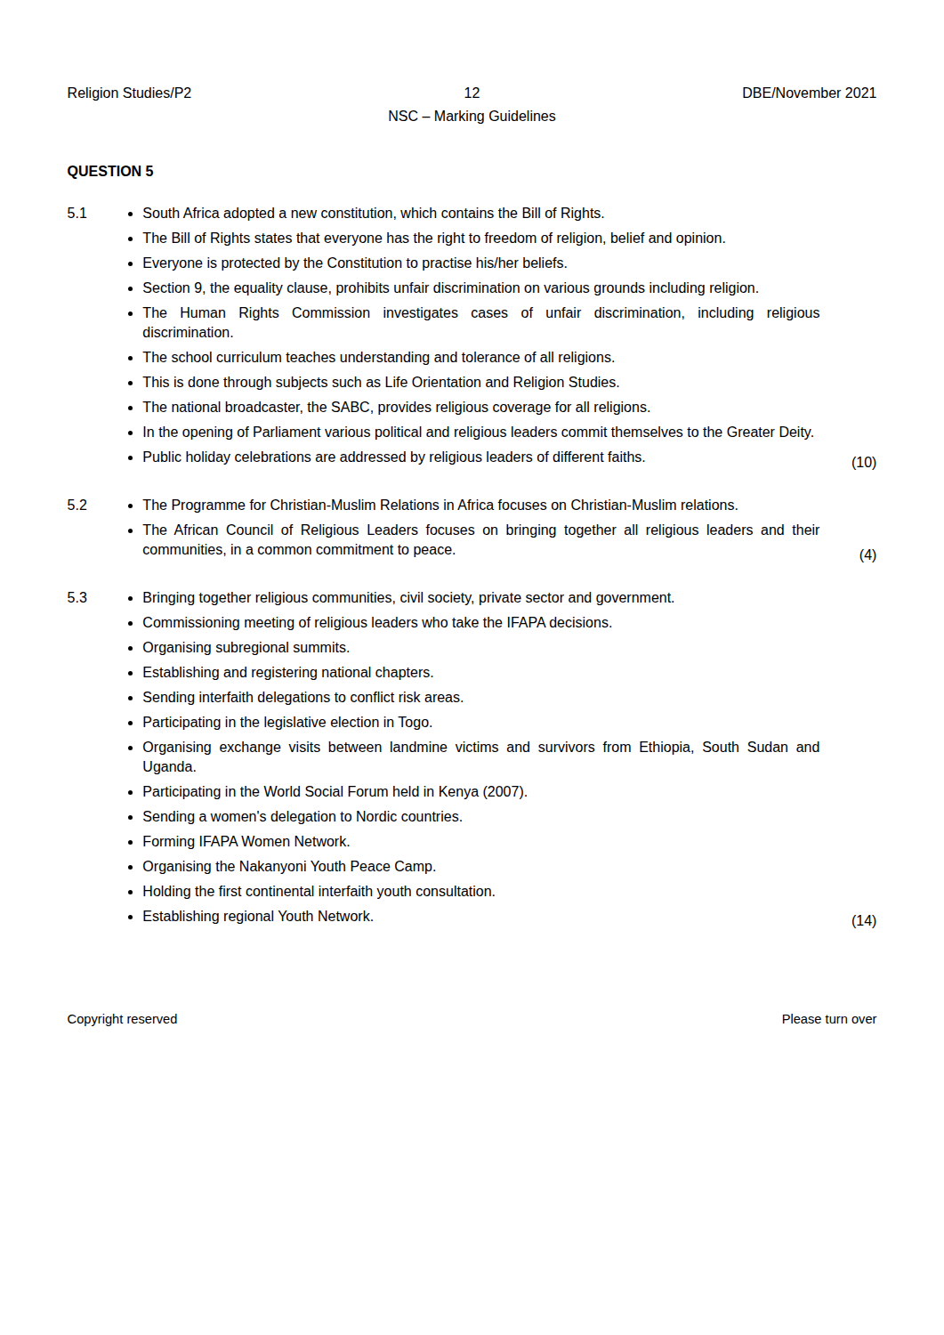Religion Studies/P2
12
DBE/November 2021
NSC – Marking Guidelines
QUESTION 5
5.1
South Africa adopted a new constitution, which contains the Bill of Rights.
The Bill of Rights states that everyone has the right to freedom of religion, belief and opinion.
Everyone is protected by the Constitution to practise his/her beliefs.
Section 9, the equality clause, prohibits unfair discrimination on various grounds including religion.
The Human Rights Commission investigates cases of unfair discrimination, including religious discrimination.
The school curriculum teaches understanding and tolerance of all religions.
This is done through subjects such as Life Orientation and Religion Studies.
The national broadcaster, the SABC, provides religious coverage for all religions.
In the opening of Parliament various political and religious leaders commit themselves to the Greater Deity.
Public holiday celebrations are addressed by religious leaders of different faiths.
(10)
5.2
The Programme for Christian-Muslim Relations in Africa focuses on Christian-Muslim relations.
The African Council of Religious Leaders focuses on bringing together all religious leaders and their communities, in a common commitment to peace.
(4)
5.3
Bringing together religious communities, civil society, private sector and government.
Commissioning meeting of religious leaders who take the IFAPA decisions.
Organising subregional summits.
Establishing and registering national chapters.
Sending interfaith delegations to conflict risk areas.
Participating in the legislative election in Togo.
Organising exchange visits between landmine victims and survivors from Ethiopia, South Sudan and Uganda.
Participating in the World Social Forum held in Kenya (2007).
Sending a women's delegation to Nordic countries.
Forming IFAPA Women Network.
Organising the Nakanyoni Youth Peace Camp.
Holding the first continental interfaith youth consultation.
Establishing regional Youth Network.
(14)
Copyright reserved
Please turn over